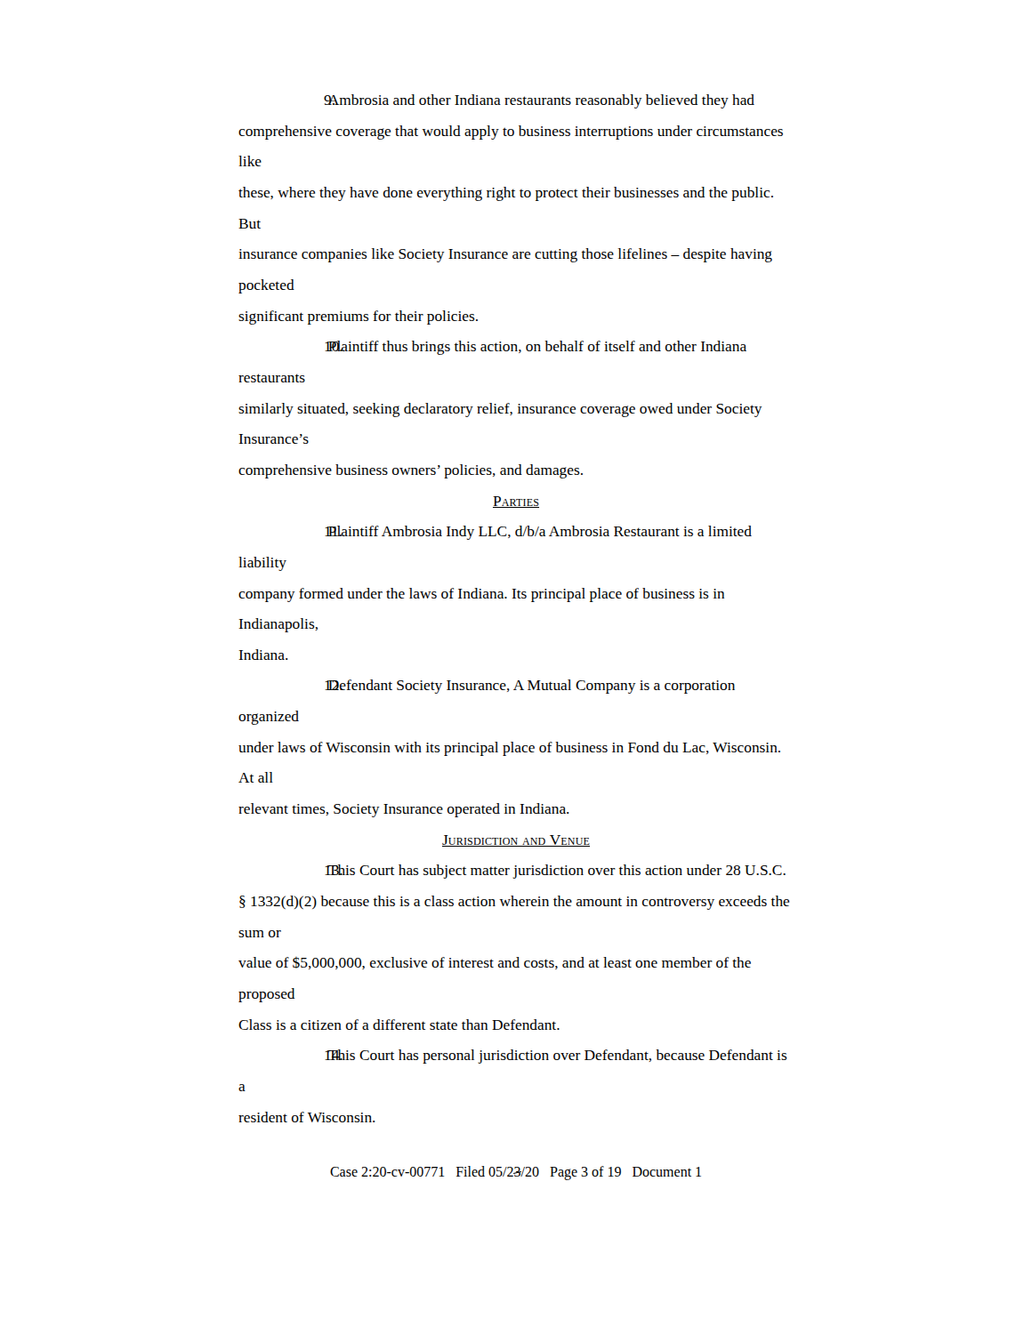9. Ambrosia and other Indiana restaurants reasonably believed they had
comprehensive coverage that would apply to business interruptions under circumstances like
these, where they have done everything right to protect their businesses and the public. But
insurance companies like Society Insurance are cutting those lifelines – despite having pocketed
significant premiums for their policies.
10. Plaintiff thus brings this action, on behalf of itself and other Indiana restaurants
similarly situated, seeking declaratory relief, insurance coverage owed under Society Insurance’s
comprehensive business owners’ policies, and damages.
Parties
11. Plaintiff Ambrosia Indy LLC, d/b/a Ambrosia Restaurant is a limited liability
company formed under the laws of Indiana. Its principal place of business is in Indianapolis,
Indiana.
12. Defendant Society Insurance, A Mutual Company is a corporation organized
under laws of Wisconsin with its principal place of business in Fond du Lac, Wisconsin. At all
relevant times, Society Insurance operated in Indiana.
Jurisdiction and Venue
13. This Court has subject matter jurisdiction over this action under 28 U.S.C.
§ 1332(d)(2) because this is a class action wherein the amount in controversy exceeds the sum or
value of $5,000,000, exclusive of interest and costs, and at least one member of the proposed
Class is a citizen of a different state than Defendant.
14. This Court has personal jurisdiction over Defendant, because Defendant is a
resident of Wisconsin.
Case 2:20-cv-00771 Filed 05/23/20 Page 3 of 19 Document 1